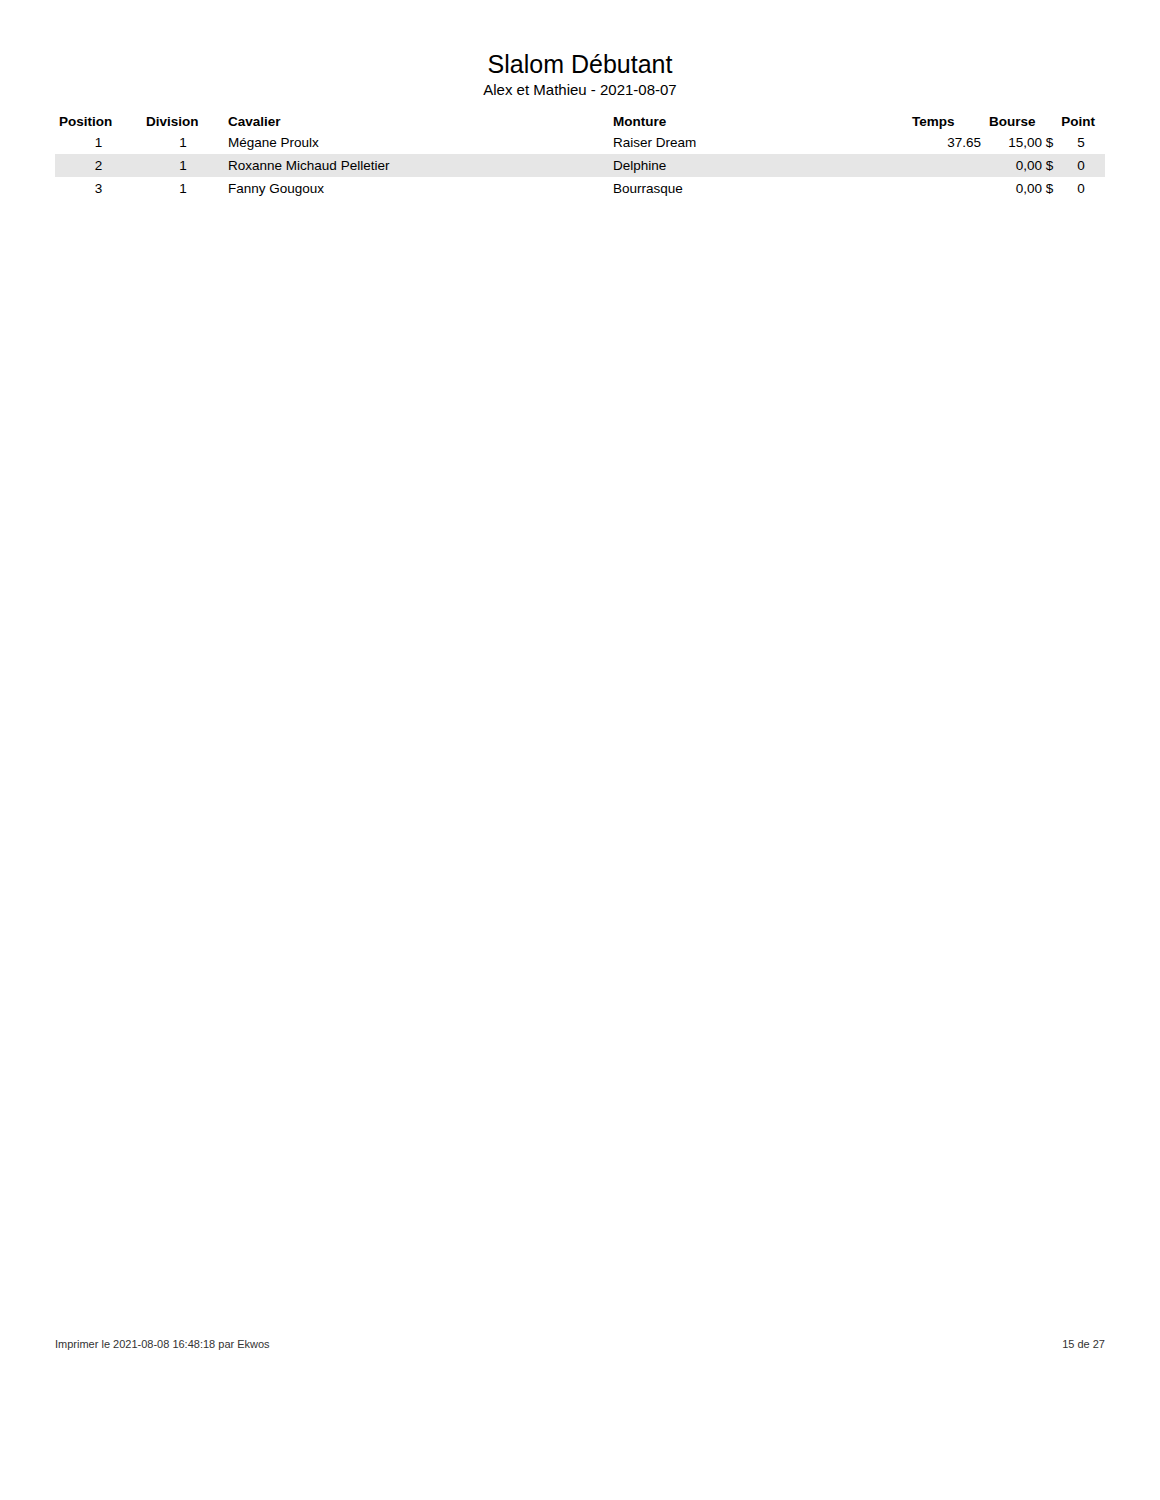Slalom Débutant
Alex et Mathieu - 2021-08-07
| Position | Division | Cavalier | Monture | Temps | Bourse | Point |
| --- | --- | --- | --- | --- | --- | --- |
| 1 | 1 | Mégane Proulx | Raiser Dream | 37.65 | 15,00 $ | 5 |
| 2 | 1 | Roxanne Michaud Pelletier | Delphine | | 0,00 $ | 0 |
| 3 | 1 | Fanny Gougoux | Bourrasque | | 0,00 $ | 0 |
Imprimer le 2021-08-08 16:48:18 par Ekwos 15 de 27